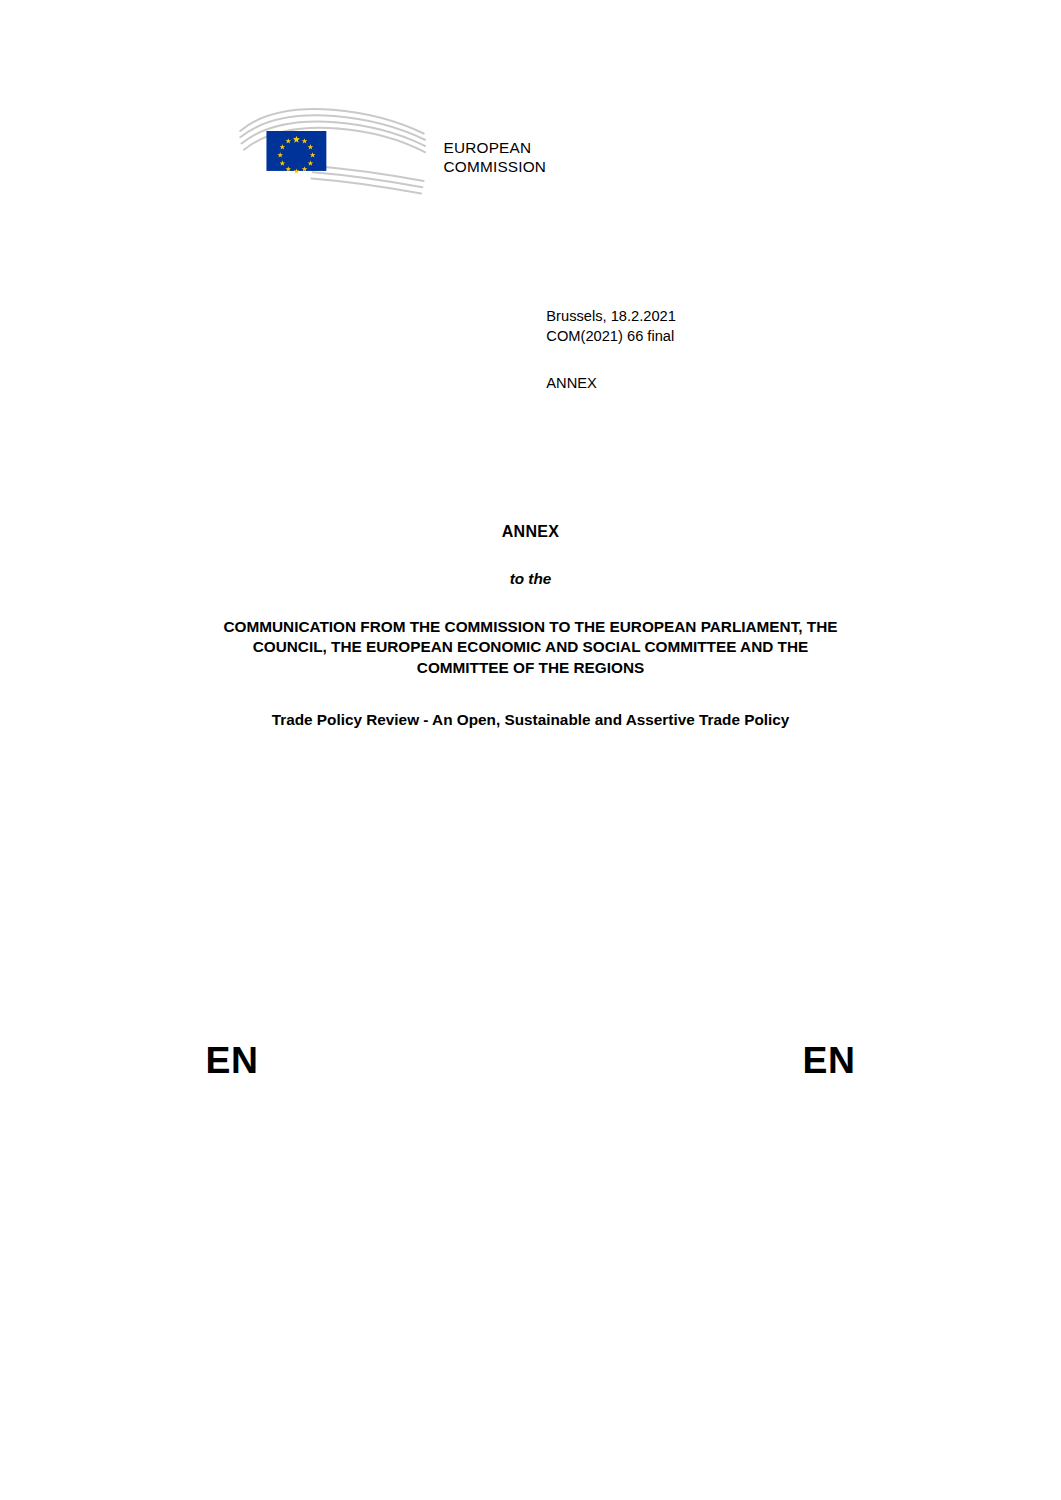EUROPEAN
COMMISSION
Brussels, 18.2.2021
COM(2021) 66 final
ANNEX
ANNEX
to the
COMMUNICATION FROM THE COMMISSION TO THE EUROPEAN PARLIAMENT, THE COUNCIL, THE EUROPEAN ECONOMIC AND SOCIAL COMMITTEE AND THE COMMITTEE OF THE REGIONS
Trade Policy Review - An Open, Sustainable and Assertive Trade Policy
EN EN